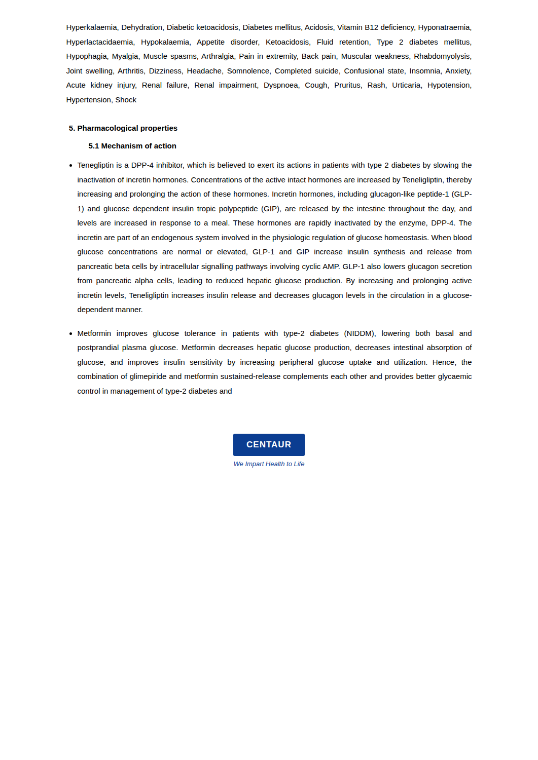Hyperkalaemia, Dehydration, Diabetic ketoacidosis, Diabetes mellitus, Acidosis, Vitamin B12 deficiency, Hyponatraemia, Hyperlactacidaemia, Hypokalaemia, Appetite disorder, Ketoacidosis, Fluid retention, Type 2 diabetes mellitus, Hypophagia, Myalgia, Muscle spasms, Arthralgia, Pain in extremity, Back pain, Muscular weakness, Rhabdomyolysis, Joint swelling, Arthritis, Dizziness, Headache, Somnolence, Completed suicide, Confusional state, Insomnia, Anxiety, Acute kidney injury, Renal failure, Renal impairment, Dyspnoea, Cough, Pruritus, Rash, Urticaria, Hypotension, Hypertension, Shock
Pharmacological properties
5.1 Mechanism of action
Tenegliptin is a DPP-4 inhibitor, which is believed to exert its actions in patients with type 2 diabetes by slowing the inactivation of incretin hormones. Concentrations of the active intact hormones are increased by Teneligliptin, thereby increasing and prolonging the action of these hormones. Incretin hormones, including glucagon-like peptide-1 (GLP-1) and glucose dependent insulin tropic polypeptide (GIP), are released by the intestine throughout the day, and levels are increased in response to a meal. These hormones are rapidly inactivated by the enzyme, DPP-4. The incretin are part of an endogenous system involved in the physiologic regulation of glucose homeostasis. When blood glucose concentrations are normal or elevated, GLP-1 and GIP increase insulin synthesis and release from pancreatic beta cells by intracellular signalling pathways involving cyclic AMP. GLP-1 also lowers glucagon secretion from pancreatic alpha cells, leading to reduced hepatic glucose production. By increasing and prolonging active incretin levels, Teneligliptin increases insulin release and decreases glucagon levels in the circulation in a glucose-dependent manner.
Metformin improves glucose tolerance in patients with type-2 diabetes (NIDDM), lowering both basal and postprandial plasma glucose. Metformin decreases hepatic glucose production, decreases intestinal absorption of glucose, and improves insulin sensitivity by increasing peripheral glucose uptake and utilization. Hence, the combination of glimepiride and metformin sustained-release complements each other and provides better glycaemic control in management of type-2 diabetes and
CENTAUR
We Impart Health to Life